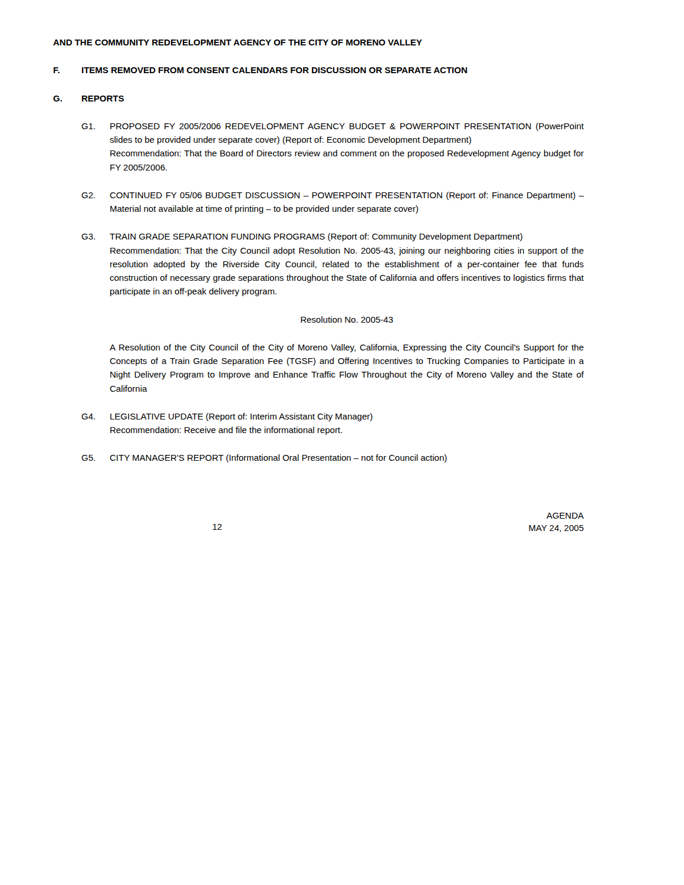And the Community Redevelopment Agency of the City of Moreno Valley
F.
Items Removed from Consent Calendars for Discussion or Separate Action
G.
Reports
G1.
PROPOSED FY 2005/2006 REDEVELOPMENT AGENCY BUDGET & POWERPOINT PRESENTATION (PowerPoint slides to be provided under separate cover) (Report of: Economic Development Department)
Recommendation: That the Board of Directors review and comment on the proposed Redevelopment Agency budget for FY 2005/2006.
G2.
CONTINUED FY 05/06 BUDGET DISCUSSION – POWERPOINT PRESENTATION (Report of: Finance Department) – Material not available at time of printing – to be provided under separate cover)
G3.
TRAIN GRADE SEPARATION FUNDING PROGRAMS (Report of: Community Development Department)
Recommendation: That the City Council adopt Resolution No. 2005-43, joining our neighboring cities in support of the resolution adopted by the Riverside City Council, related to the establishment of a per-container fee that funds construction of necessary grade separations throughout the State of California and offers incentives to logistics firms that participate in an off-peak delivery program.
Resolution No. 2005-43
A Resolution of the City Council of the City of Moreno Valley, California, Expressing the City Council's Support for the Concepts of a Train Grade Separation Fee (TGSF) and Offering Incentives to Trucking Companies to Participate in a Night Delivery Program to Improve and Enhance Traffic Flow Throughout the City of Moreno Valley and the State of California
G4.
LEGISLATIVE UPDATE (Report of: Interim Assistant City Manager)
Recommendation: Receive and file the informational report.
G5.
CITY MANAGER'S REPORT (Informational Oral Presentation – not for Council action)
12
AGENDA
MAY 24, 2005